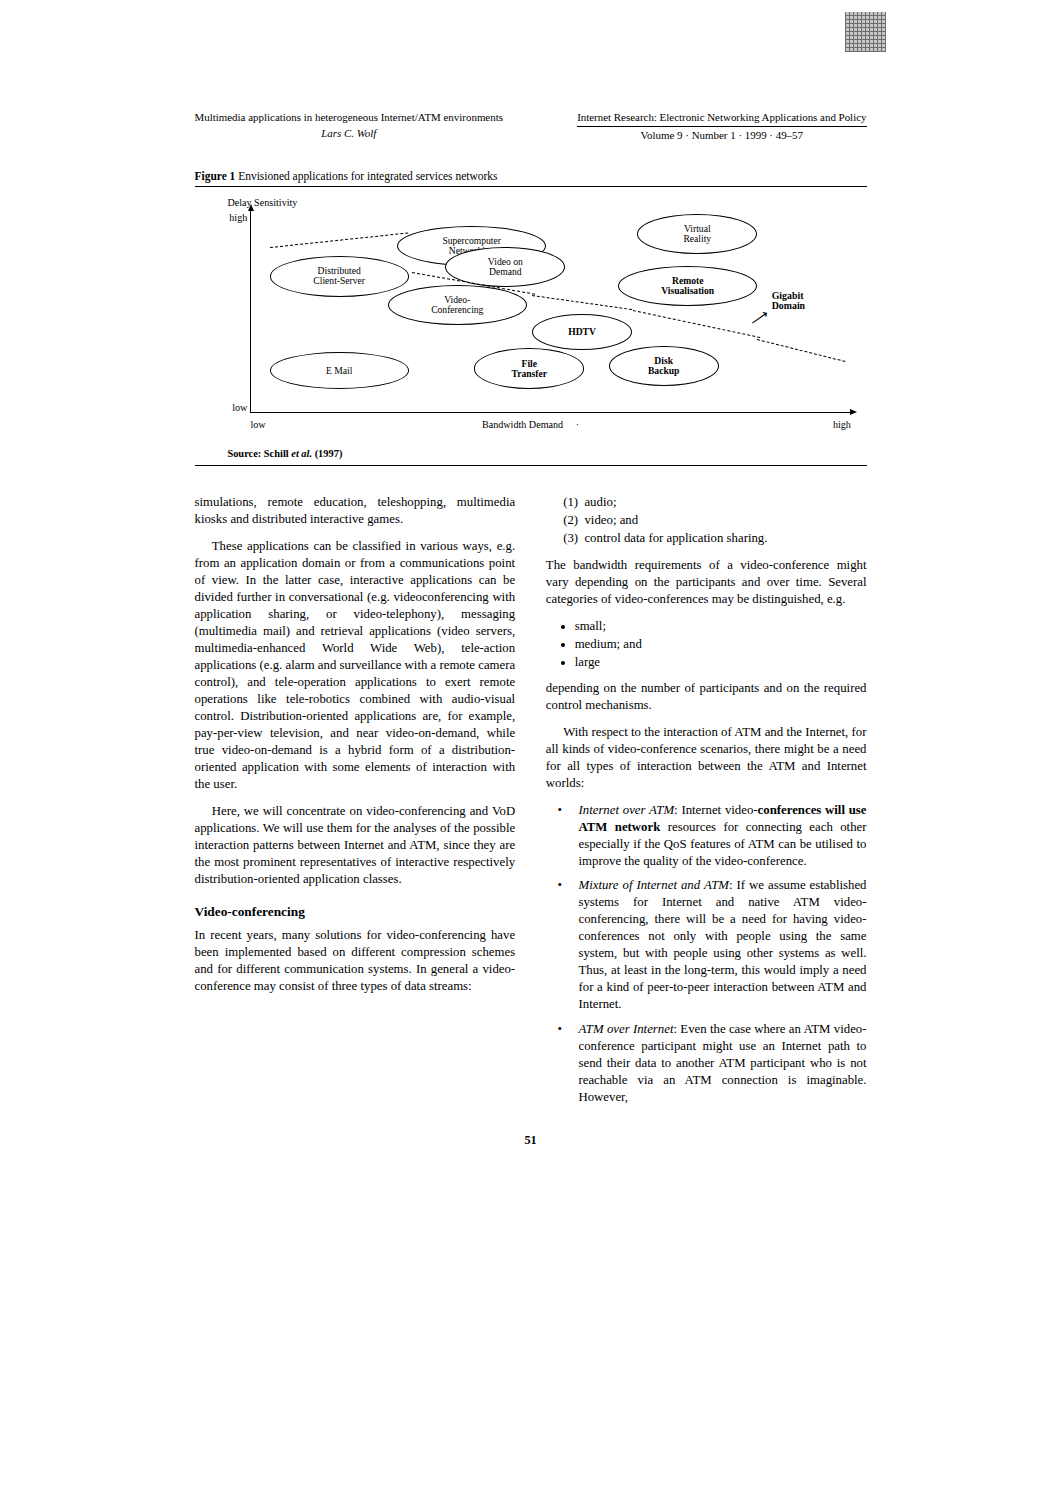Multimedia applications in heterogeneous Internet/ATM environments Lars C. Wolf
Internet Research: Electronic Networking Applications and Policy Volume 9 · Number 1 · 1999 · 49–57
Figure 1 Envisioned applications for integrated services networks
Delay Sensitivity
high
low
low
Bandwidth Demand ·
high
Supercomputer
Networking
Distributed
Client-Server
Video on
Demand
Virtual
Reality
Video-
Conferencing
Remote
Visualisation
HDTV
E Mail
File
Transfer
Disk
Backup
Gigabit
Domain
⟶
Source: Schill et al. (1997)
simulations, remote education, teleshopping, multimedia kiosks and distributed interactive games.
These applications can be classified in various ways, e.g. from an application domain or from a communications point of view. In the latter case, interactive applications can be divided further in conversational (e.g. videoconferencing with application sharing, or video-telephony), messaging (multimedia mail) and retrieval applications (video servers, multimedia-enhanced World Wide Web), tele-action applications (e.g. alarm and surveillance with a remote camera control), and tele-operation applications to exert remote operations like tele-robotics combined with audio-visual control. Distribution-oriented applications are, for example, pay-per-view television, and near video-on-demand, while true video-on-demand is a hybrid form of a distribution-oriented application with some elements of interaction with the user.
Here, we will concentrate on video-conferencing and VoD applications. We will use them for the analyses of the possible interaction patterns between Internet and ATM, since they are the most prominent representatives of interactive respectively distribution-oriented application classes.
Video-conferencing
In recent years, many solutions for video-conferencing have been implemented based on different compression schemes and for different communication systems. In general a video-conference may consist of three types of data streams:
(1) audio;
(2) video; and
(3) control data for application sharing.
The bandwidth requirements of a video-conference might vary depending on the participants and over time. Several categories of video-conferences may be distinguished, e.g.
small;
medium; and
large
depending on the number of participants and on the required control mechanisms.
With respect to the interaction of ATM and the Internet, for all kinds of video-conference scenarios, there might be a need for all types of interaction between the ATM and Internet worlds:
Internet over ATM: Internet video-conferences will use ATM network resources for connecting each other especially if the QoS features of ATM can be utilised to improve the quality of the video-conference.
Mixture of Internet and ATM: If we assume established systems for Internet and native ATM video-conferencing, there will be a need for having video-conferences not only with people using the same system, but with people using other systems as well. Thus, at least in the long-term, this would imply a need for a kind of peer-to-peer interaction between ATM and Internet.
ATM over Internet: Even the case where an ATM video-conference participant might use an Internet path to send their data to another ATM participant who is not reachable via an ATM connection is imaginable. However,
51